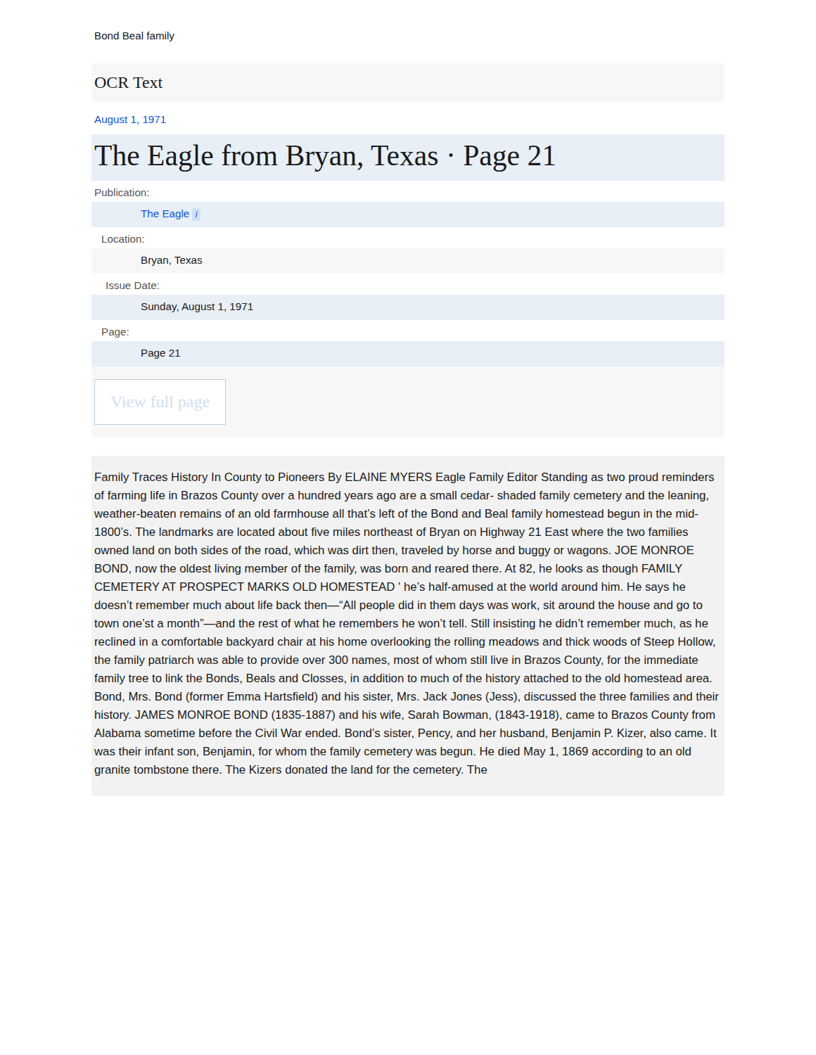Bond Beal family
OCR Text
August 1, 1971
The Eagle from Bryan, Texas · Page 21
Publication:
The Eagle i
Location:
Bryan, Texas
Issue Date:
Sunday, August 1, 1971
Page:
Page 21
View full page
Family Traces History In County to Pioneers By ELAINE MYERS Eagle Family Editor Standing as two proud reminders of farming life in Brazos County over a hundred years ago are a small cedar- shaded family cemetery and the leaning, weather-beaten remains of an old farmhouse all that’s left of the Bond and Beal family homestead begun in the mid-1800’s. The landmarks are located about five miles northeast of Bryan on Highway 21 East where the two families owned land on both sides of the road, which was dirt then, traveled by horse and buggy or wagons. JOE MONROE BOND, now the oldest living member of the family, was born and reared there. At 82, he looks as though FAMILY CEMETERY AT PROSPECT MARKS OLD HOMESTEAD ' he’s half-amused at the world around him. He says he doesn’t remember much about life back then—“All people did in them days was work, sit around the house and go to town one’st a month”—and the rest of what he remembers he won’t tell. Still insisting he didn’t remember much, as he reclined in a comfortable backyard chair at his home overlooking the rolling meadows and thick woods of Steep Hollow, the family patriarch was able to provide over 300 names, most of whom still live in Brazos County, for the immediate family tree to link the Bonds, Beals and Closses, in addition to much of the history attached to the old homestead area. Bond, Mrs. Bond (former Emma Hartsfield) and his sister, Mrs. Jack Jones (Jess), discussed the three families and their history. JAMES MONROE BOND (1835-1887) and his wife, Sarah Bowman, (1843-1918), came to Brazos County from Alabama sometime before the Civil War ended. Bond’s sister, Pency, and her husband, Benjamin P. Kizer, also came. It was their infant son, Benjamin, for whom the family cemetery was begun. He died May 1, 1869 according to an old granite tombstone there. The Kizers donated the land for the cemetery. The